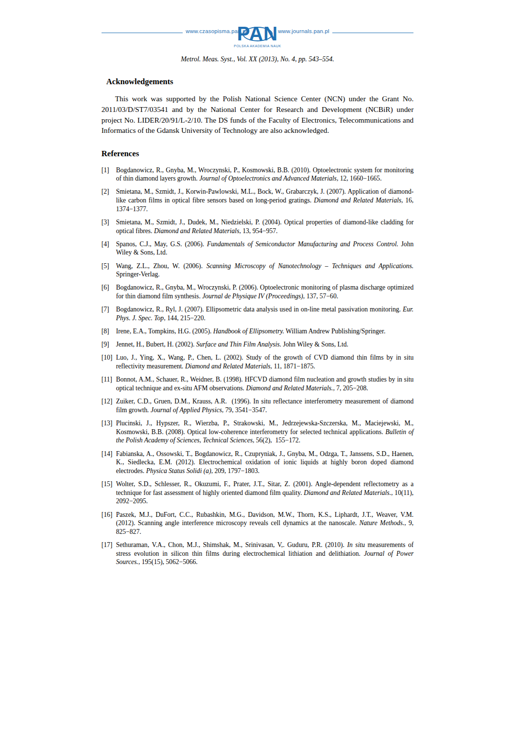www.czasopisma.pan.pl
PAN
POLSKA AKADEMIA NAUK
www.journals.pan.pl
Metrol. Meas. Syst., Vol. XX (2013), No. 4, pp. 543–554.
Acknowledgements
This work was supported by the Polish National Science Center (NCN) under the Grant No. 2011/03/D/ST7/03541 and by the National Center for Research and Development (NCBiR) under project No. LIDER/20/91/L-2/10. The DS funds of the Faculty of Electronics, Telecommunications and Informatics of the Gdansk University of Technology are also acknowledged.
References
[1] Bogdanowicz, R., Gnyba, M., Wroczynski, P., Kosmowski, B.B. (2010). Optoelectronic system for monitoring of thin diamond layers growth. Journal of Optoelectronics and Advanced Materials, 12, 1660−1665.
[2] Smietana, M., Szmidt, J., Korwin-Pawlowski, M.L., Bock, W., Grabarczyk, J. (2007). Application of diamond-like carbon films in optical fibre sensors based on long-period gratings. Diamond and Related Materials, 16, 1374−1377.
[3] Smietana, M., Szmidt, J., Dudek, M., Niedzielski, P. (2004). Optical properties of diamond-like cladding for optical fibres. Diamond and Related Materials, 13, 954−957.
[4] Spanos, C.J., May, G.S. (2006). Fundamentals of Semiconductor Manufacturing and Process Control. John Wiley & Sons, Ltd.
[5] Wang, Z.L., Zhou, W. (2006). Scanning Microscopy of Nanotechnology – Techniques and Applications. Springer-Verlag.
[6] Bogdanowicz, R., Gnyba, M., Wroczynski, P. (2006). Optoelectronic monitoring of plasma discharge optimized for thin diamond film synthesis. Journal de Physique IV (Proceedings), 137, 57−60.
[7] Bogdanowicz, R., Ryl, J. (2007). Ellipsometric data analysis used in on-line metal passivation monitoring. Eur. Phys. J. Spec. Top, 144, 215−220.
[8] Irene, E.A., Tompkins, H.G. (2005). Handbook of Ellipsometry. William Andrew Publishing/Springer.
[9] Jennet, H., Bubert, H. (2002). Surface and Thin Film Analysis. John Wiley & Sons, Ltd.
[10] Luo, J., Ying, X., Wang, P., Chen, L. (2002). Study of the growth of CVD diamond thin films by in situ reflectivity measurement. Diamond and Related Materials, 11, 1871−1875.
[11] Bonnot, A.M., Schauer, R., Weidner, B. (1998). HFCVD diamond film nucleation and growth studies by in situ optical technique and ex-situ AFM observations. Diamond and Related Materials., 7, 205−208.
[12] Zuiker, C.D., Gruen, D.M., Krauss, A.R. (1996). In situ reflectance interferometry measurement of diamond film growth. Journal of Applied Physics, 79, 3541−3547.
[13] Plucinski, J., Hypszer, R., Wierzba, P., Strakowski, M., Jedrzejewska-Szczerska, M., Maciejewski, M., Kosmowski, B.B. (2008). Optical low-coherence interferometry for selected technical applications. Bulletin of the Polish Academy of Sciences, Technical Sciences, 56(2), 155−172.
[14] Fabianska, A., Ossowski, T., Bogdanowicz, R., Czupryniak, J., Gnyba, M., Odzga, T., Janssens, S.D., Haenen, K., Siedlecka, E.M. (2012). Electrochemical oxidation of ionic liquids at highly boron doped diamond electrodes. Physica Status Solidi (a), 209, 1797−1803.
[15] Wolter, S.D., Schlesser, R., Okuzumi, F., Prater, J.T., Sitar, Z. (2001). Angle-dependent reflectometry as a technique for fast assessment of highly oriented diamond film quality. Diamond and Related Materials., 10(11), 2092−2095.
[16] Paszek, M.J., DuFort, C.C., Rubashkin, M.G., Davidson, M.W., Thorn, K.S., Liphardt, J.T., Weaver, V.M. (2012). Scanning angle interference microscopy reveals cell dynamics at the nanoscale. Nature Methods., 9, 825−827.
[17] Sethuraman, V.A., Chon, M.J., Shimshak, M., Srinivasan, V,. Guduru, P.R. (2010). In situ measurements of stress evolution in silicon thin films during electrochemical lithiation and delithiation. Journal of Power Sources., 195(15), 5062−5066.